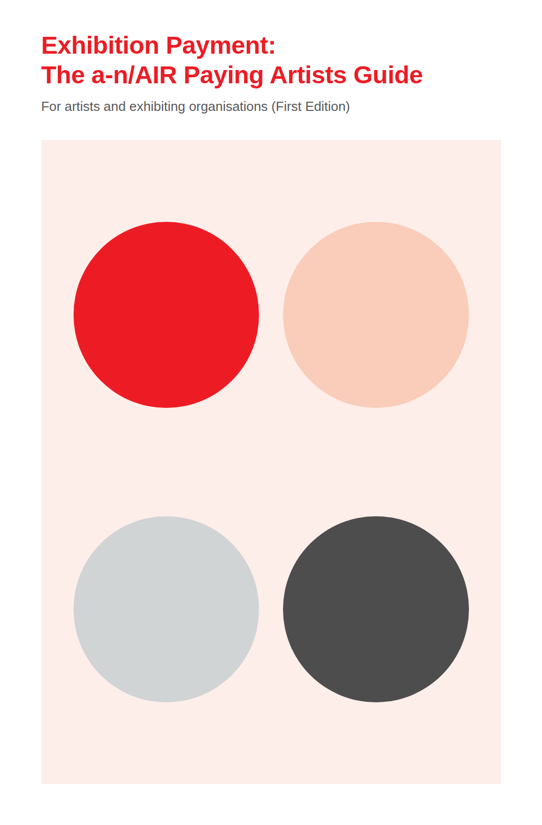Exhibition Payment: The a-n/AIR Paying Artists Guide
For artists and exhibiting organisations (First Edition)